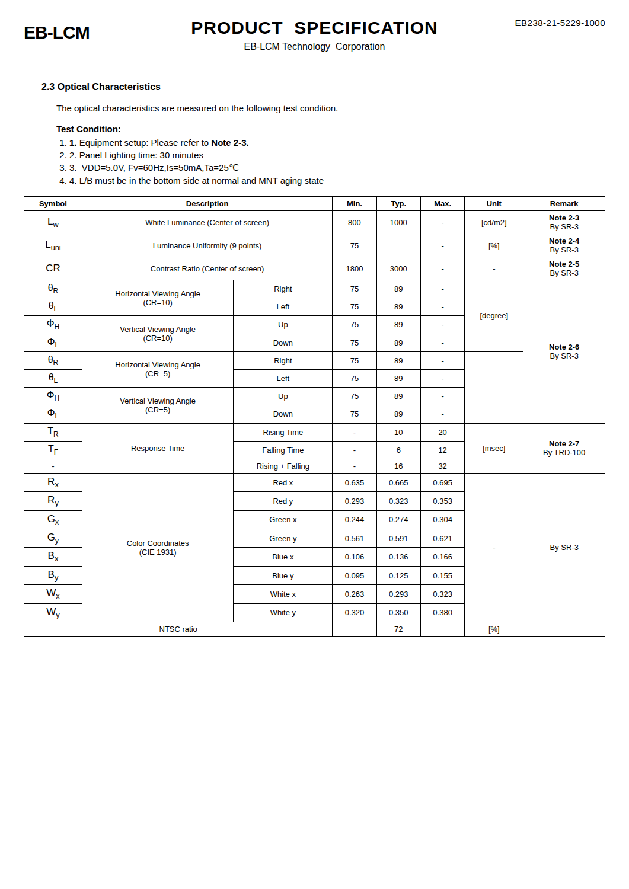EB-LCM
EB238-21-5229-1000
PRODUCT SPECIFICATION
EB-LCM Technology Corporation
2.3 Optical Characteristics
The optical characteristics are measured on the following test condition.
Test Condition:
1. Equipment setup: Please refer to Note 2-3.
2. Panel Lighting time: 30 minutes
3. VDD=5.0V, Fv=60Hz,Is=50mA,Ta=25℃
4. L/B must be in the bottom side at normal and MNT aging state
| Symbol | Description | Min. | Typ. | Max. | Unit | Remark |
| --- | --- | --- | --- | --- | --- | --- |
| L w | White Luminance (Center of screen) | 800 | 1000 | - | [cd/m2] | Note 2-3 By SR-3 |
| L uni | Luminance Uniformity (9 points) | 75 | | - | [%] | Note 2-4 By SR-3 |
| CR | Contrast Ratio (Center of screen) | 1800 | 3000 | - | - | Note 2-5 By SR-3 |
| θ R | Horizontal Viewing Angle (CR=10) | Right | 75 | 89 | - | [degree] | Note 2-6 By SR-3 |
| θ L | Left | 75 | 89 | - |
| Φ H | Vertical Viewing Angle (CR=10) | Up | 75 | 89 | - |
| Φ L | Down | 75 | 89 | - |
| θ R | Horizontal Viewing Angle (CR=5) | Right | 75 | 89 | - | |
| θ L | Left | 75 | 89 | - |
| Φ H | Vertical Viewing Angle (CR=5) | Up | 75 | 89 | - |
| Φ L | Down | 75 | 89 | - |
| T R | Response Time | Rising Time | - | 10 | 20 | [msec] | Note 2-7 By TRD-100 |
| T F | Falling Time | - | 6 | 12 |
| - | Rising + Falling | - | 16 | 32 |
| R x | Color Coordinates (CIE 1931) | Red x | 0.635 | 0.665 | 0.695 | - | By SR-3 |
| R y | Red y | 0.293 | 0.323 | 0.353 |
| G x | Green x | 0.244 | 0.274 | 0.304 |
| G y | Green y | 0.561 | 0.591 | 0.621 |
| B x | Blue x | 0.106 | 0.136 | 0.166 |
| B y | Blue y | 0.095 | 0.125 | 0.155 |
| W x | White x | 0.263 | 0.293 | 0.323 |
| W y | White y | 0.320 | 0.350 | 0.380 |
| NTSC ratio | | 72 | | [%] | |